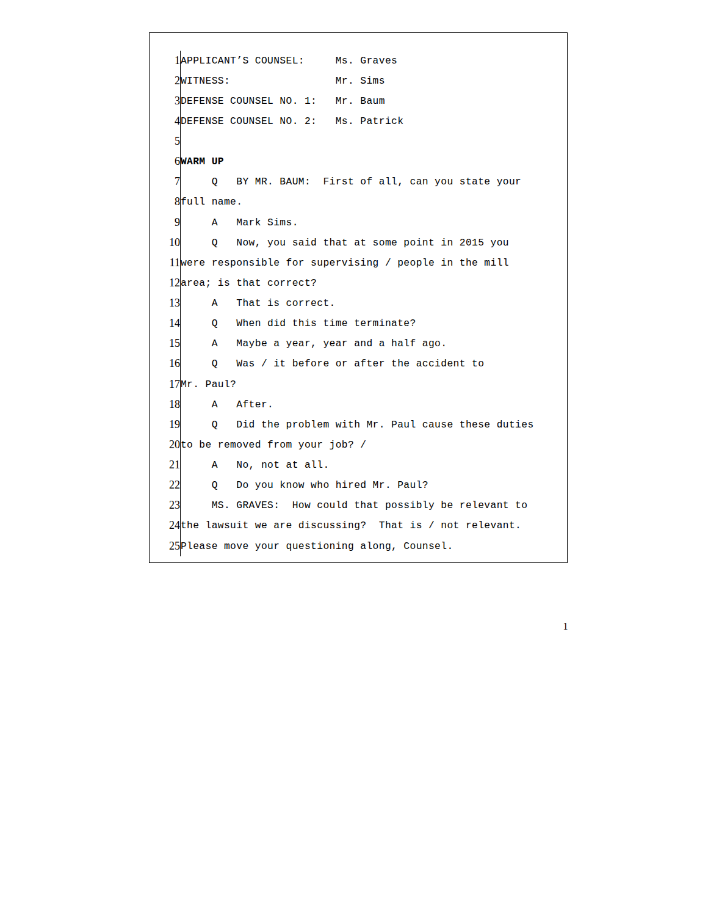| 1 | APPLICANT’S COUNSEL: Ms. Graves |
| 2 | WITNESS: Mr. Sims |
| 3 | DEFENSE COUNSEL NO. 1: Mr. Baum |
| 4 | DEFENSE COUNSEL NO. 2: Ms. Patrick |
| 5 | . |
| 6 | WARM UP |
| 7 | Q BY MR. BAUM: First of all, can you state your |
| 8 | full name. |
| 9 | A Mark Sims. |
| 10 | Q Now, you said that at some point in 2015 you |
| 11 | were responsible for supervising / people in the mill |
| 12 | area; is that correct? |
| 13 | A That is correct. |
| 14 | Q When did this time terminate? |
| 15 | A Maybe a year, year and a half ago. |
| 16 | Q Was / it before or after the accident to |
| 17 | Mr. Paul? |
| 18 | A After. |
| 19 | Q Did the problem with Mr. Paul cause these duties |
| 20 | to be removed from your job? / |
| 21 | A No, not at all. |
| 22 | Q Do you know who hired Mr. Paul? |
| 23 | MS. GRAVES: How could that possibly be relevant to |
| 24 | the lawsuit we are discussing? That is / not relevant. |
| 25 | Please move your questioning along, Counsel. |
1